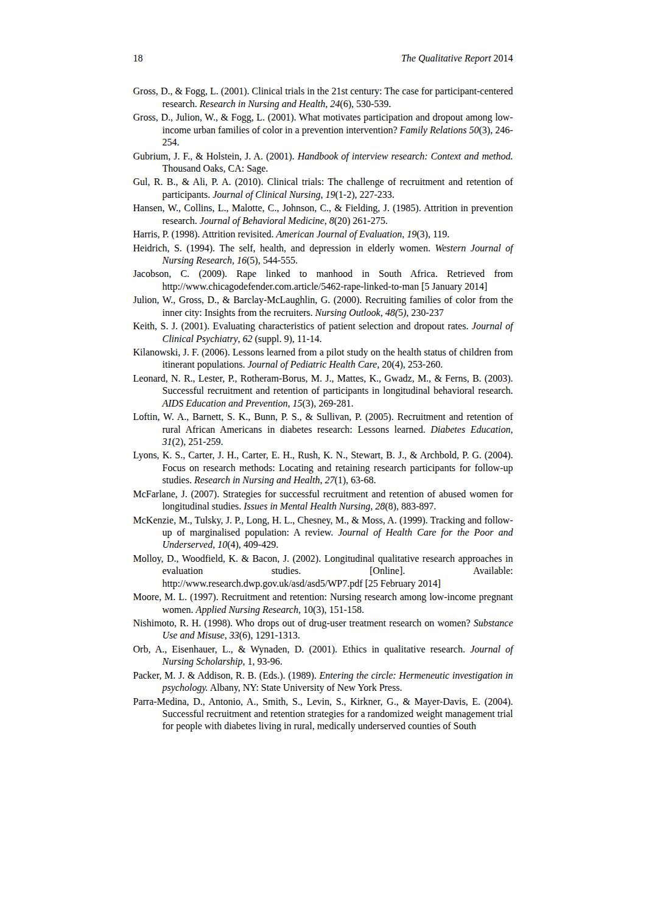18 The Qualitative Report 2014
Gross, D., & Fogg, L. (2001). Clinical trials in the 21st century: The case for participant-centered research. Research in Nursing and Health, 24(6), 530-539.
Gross, D., Julion, W., & Fogg, L. (2001). What motivates participation and dropout among low-income urban families of color in a prevention intervention? Family Relations 50(3), 246-254.
Gubrium, J. F., & Holstein, J. A. (2001). Handbook of interview research: Context and method. Thousand Oaks, CA: Sage.
Gul, R. B., & Ali, P. A. (2010). Clinical trials: The challenge of recruitment and retention of participants. Journal of Clinical Nursing, 19(1-2), 227-233.
Hansen, W., Collins, L., Malotte, C., Johnson, C., & Fielding, J. (1985). Attrition in prevention research. Journal of Behavioral Medicine, 8(20) 261-275.
Harris, P. (1998). Attrition revisited. American Journal of Evaluation, 19(3), 119.
Heidrich, S. (1994). The self, health, and depression in elderly women. Western Journal of Nursing Research, 16(5), 544-555.
Jacobson, C. (2009). Rape linked to manhood in South Africa. Retrieved from http://www.chicagodefender.com.article/5462-rape-linked-to-man [5 January 2014]
Julion, W., Gross, D., & Barclay-McLaughlin, G. (2000). Recruiting families of color from the inner city: Insights from the recruiters. Nursing Outlook, 48(5), 230-237
Keith, S. J. (2001). Evaluating characteristics of patient selection and dropout rates. Journal of Clinical Psychiatry, 62 (suppl. 9), 11-14.
Kilanowski, J. F. (2006). Lessons learned from a pilot study on the health status of children from itinerant populations. Journal of Pediatric Health Care, 20(4), 253-260.
Leonard, N. R., Lester, P., Rotheram-Borus, M. J., Mattes, K., Gwadz, M., & Ferns, B. (2003). Successful recruitment and retention of participants in longitudinal behavioral research. AIDS Education and Prevention, 15(3), 269-281.
Loftin, W. A., Barnett, S. K., Bunn, P. S., & Sullivan, P. (2005). Recruitment and retention of rural African Americans in diabetes research: Lessons learned. Diabetes Education, 31(2), 251-259.
Lyons, K. S., Carter, J. H., Carter, E. H., Rush, K. N., Stewart, B. J., & Archbold, P. G. (2004). Focus on research methods: Locating and retaining research participants for follow-up studies. Research in Nursing and Health, 27(1), 63-68.
McFarlane, J. (2007). Strategies for successful recruitment and retention of abused women for longitudinal studies. Issues in Mental Health Nursing, 28(8), 883-897.
McKenzie, M., Tulsky, J. P., Long, H. L., Chesney, M., & Moss, A. (1999). Tracking and follow-up of marginalised population: A review. Journal of Health Care for the Poor and Underserved, 10(4), 409-429.
Molloy, D., Woodfield, K. & Bacon, J. (2002). Longitudinal qualitative research approaches in evaluation studies. [Online]. Available: http://www.research.dwp.gov.uk/asd/asd5/WP7.pdf [25 February 2014]
Moore, M. L. (1997). Recruitment and retention: Nursing research among low-income pregnant women. Applied Nursing Research, 10(3), 151-158.
Nishimoto, R. H. (1998). Who drops out of drug-user treatment research on women? Substance Use and Misuse, 33(6), 1291-1313.
Orb, A., Eisenhauer, L., & Wynaden, D. (2001). Ethics in qualitative research. Journal of Nursing Scholarship, 1, 93-96.
Packer, M. J. & Addison, R. B. (Eds.). (1989). Entering the circle: Hermeneutic investigation in psychology. Albany, NY: State University of New York Press.
Parra-Medina, D., Antonio, A., Smith, S., Levin, S., Kirkner, G., & Mayer-Davis, E. (2004). Successful recruitment and retention strategies for a randomized weight management trial for people with diabetes living in rural, medically underserved counties of South